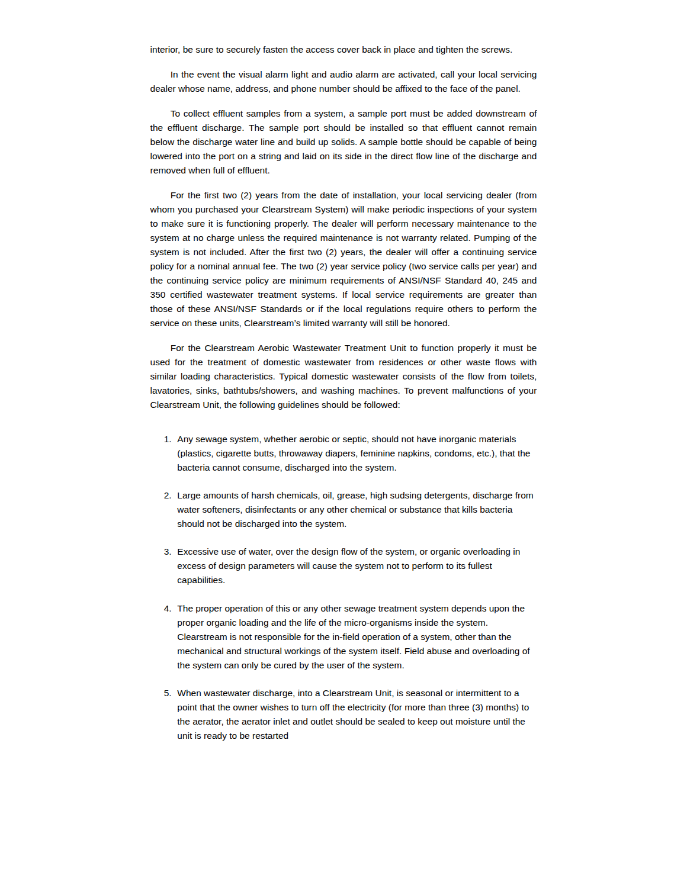interior, be sure to securely fasten the access cover back in place and tighten the screws.
In the event the visual alarm light and audio alarm are activated, call your local servicing dealer whose name, address, and phone number should be affixed to the face of the panel.
To collect effluent samples from a system, a sample port must be added downstream of the effluent discharge. The sample port should be installed so that effluent cannot remain below the discharge water line and build up solids. A sample bottle should be capable of being lowered into the port on a string and laid on its side in the direct flow line of the discharge and removed when full of effluent.
For the first two (2) years from the date of installation, your local servicing dealer (from whom you purchased your Clearstream System) will make periodic inspections of your system to make sure it is functioning properly. The dealer will perform necessary maintenance to the system at no charge unless the required maintenance is not warranty related. Pumping of the system is not included. After the first two (2) years, the dealer will offer a continuing service policy for a nominal annual fee. The two (2) year service policy (two service calls per year) and the continuing service policy are minimum requirements of ANSI/NSF Standard 40, 245 and 350 certified wastewater treatment systems. If local service requirements are greater than those of these ANSI/NSF Standards or if the local regulations require others to perform the service on these units, Clearstream’s limited warranty will still be honored.
For the Clearstream Aerobic Wastewater Treatment Unit to function properly it must be used for the treatment of domestic wastewater from residences or other waste flows with similar loading characteristics. Typical domestic wastewater consists of the flow from toilets, lavatories, sinks, bathtubs/showers, and washing machines. To prevent malfunctions of your Clearstream Unit, the following guidelines should be followed:
Any sewage system, whether aerobic or septic, should not have inorganic materials (plastics, cigarette butts, throwaway diapers, feminine napkins, condoms, etc.), that the bacteria cannot consume, discharged into the system.
Large amounts of harsh chemicals, oil, grease, high sudsing detergents, discharge from water softeners, disinfectants or any other chemical or substance that kills bacteria should not be discharged into the system.
Excessive use of water, over the design flow of the system, or organic overloading in excess of design parameters will cause the system not to perform to its fullest capabilities.
The proper operation of this or any other sewage treatment system depends upon the proper organic loading and the life of the micro-organisms inside the system. Clearstream is not responsible for the in-field operation of a system, other than the mechanical and structural workings of the system itself. Field abuse and overloading of the system can only be cured by the user of the system.
When wastewater discharge, into a Clearstream Unit, is seasonal or intermittent to a point that the owner wishes to turn off the electricity (for more than three (3) months) to the aerator, the aerator inlet and outlet should be sealed to keep out moisture until the unit is ready to be restarted